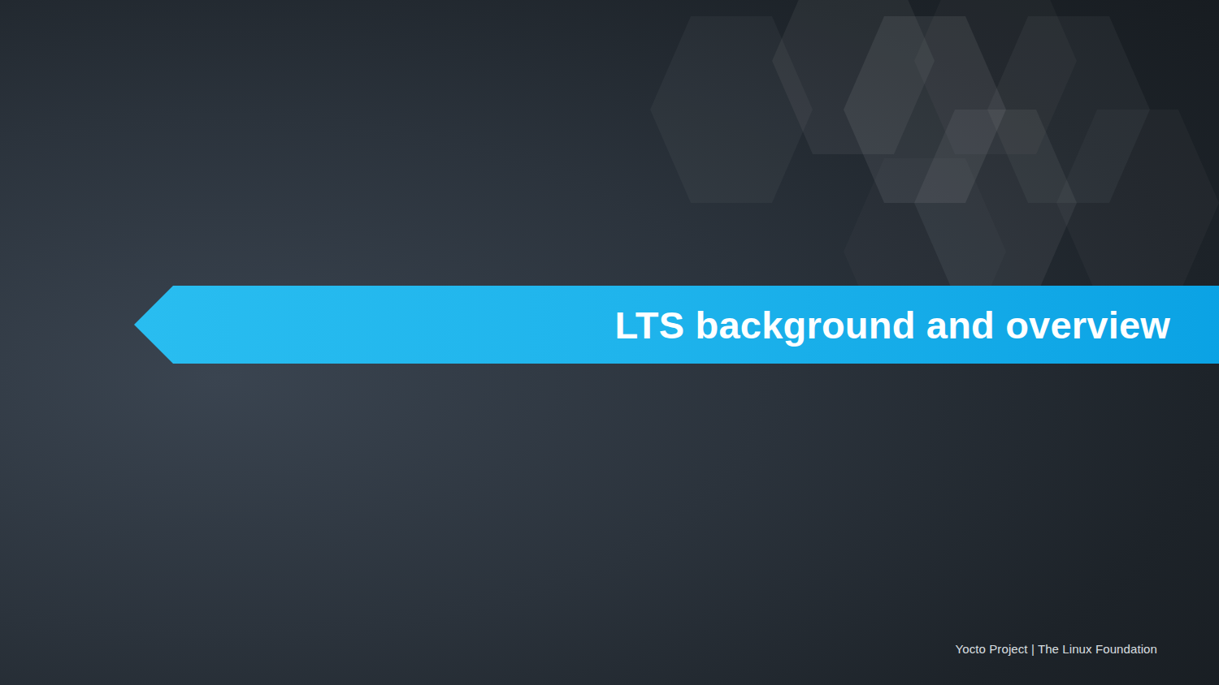LTS background and overview
Yocto Project | The Linux Foundation